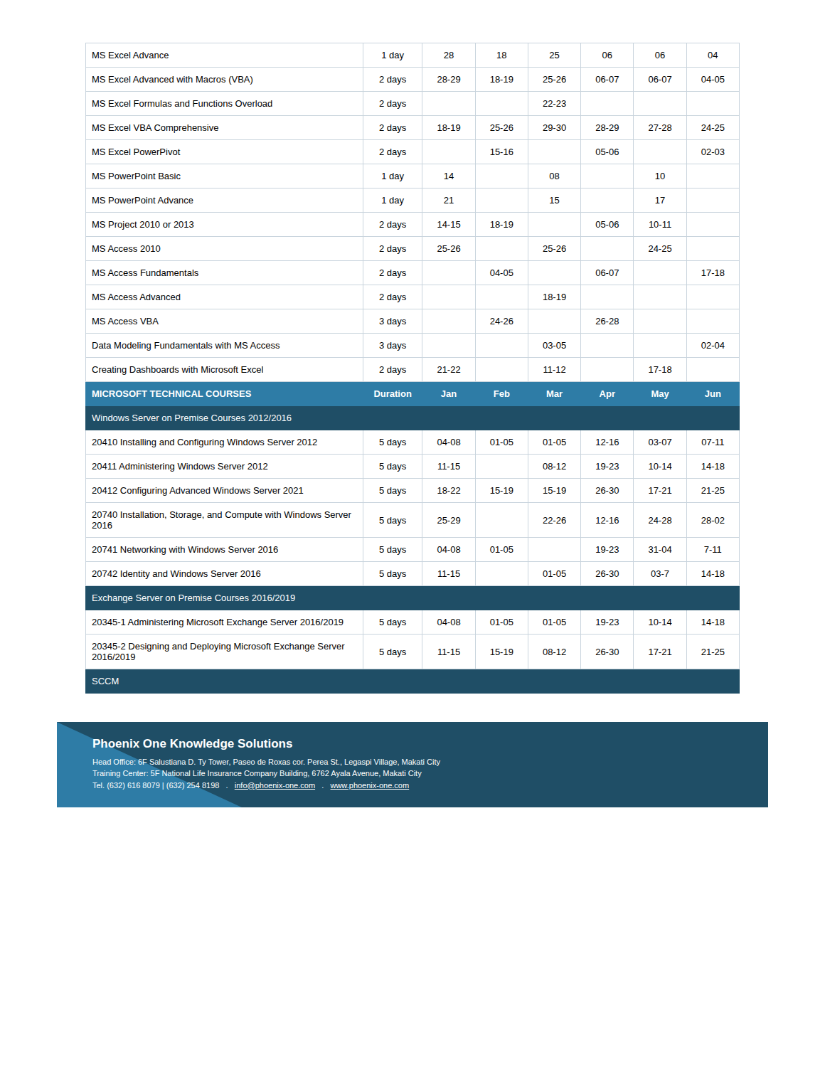| MS Excel Advance | 1 day | 28 | 18 | 25 | 06 | 06 | 04 |
| MS Excel Advanced with Macros (VBA) | 2 days | 28-29 | 18-19 | 25-26 | 06-07 | 06-07 | 04-05 |
| MS Excel Formulas and Functions Overload | 2 days | | | 22-23 | | | |
| MS Excel VBA Comprehensive | 2 days | 18-19 | 25-26 | 29-30 | 28-29 | 27-28 | 24-25 |
| MS Excel PowerPivot | 2 days | | 15-16 | | 05-06 | | 02-03 |
| MS PowerPoint Basic | 1 day | 14 | | 08 | | 10 | |
| MS PowerPoint Advance | 1 day | 21 | | 15 | | 17 | |
| MS Project 2010 or 2013 | 2 days | 14-15 | 18-19 | | 05-06 | 10-11 | |
| MS Access 2010 | 2 days | 25-26 | | 25-26 | | 24-25 | |
| MS Access Fundamentals | 2 days | | 04-05 | | 06-07 | | 17-18 |
| MS Access Advanced | 2 days | | | 18-19 | | | |
| MS Access VBA | 3 days | | 24-26 | | 26-28 | | |
| Data Modeling Fundamentals with MS Access | 3 days | | | 03-05 | | | 02-04 |
| Creating Dashboards with Microsoft Excel | 2 days | 21-22 | | 11-12 | | 17-18 | |
| MICROSOFT TECHNICAL COURSES | Duration | Jan | Feb | Mar | Apr | May | Jun |
| Windows Server on Premise Courses 2012/2016 |
| 20410 Installing and Configuring Windows Server 2012 | 5 days | 04-08 | 01-05 | 01-05 | 12-16 | 03-07 | 07-11 |
| 20411 Administering Windows Server 2012 | 5 days | 11-15 | | 08-12 | 19-23 | 10-14 | 14-18 |
| 20412 Configuring Advanced Windows Server 2021 | 5 days | 18-22 | 15-19 | 15-19 | 26-30 | 17-21 | 21-25 |
| 20740 Installation, Storage, and Compute with Windows Server 2016 | 5 days | 25-29 | | 22-26 | 12-16 | 24-28 | 28-02 |
| 20741 Networking with Windows Server 2016 | 5 days | 04-08 | 01-05 | | 19-23 | 31-04 | 7-11 |
| 20742 Identity and Windows Server 2016 | 5 days | 11-15 | | 01-05 | 26-30 | 03-7 | 14-18 |
| Exchange Server on Premise Courses 2016/2019 |
| 20345-1 Administering Microsoft Exchange Server 2016/2019 | 5 days | 04-08 | 01-05 | 01-05 | 19-23 | 10-14 | 14-18 |
| 20345-2 Designing and Deploying Microsoft Exchange Server 2016/2019 | 5 days | 11-15 | 15-19 | 08-12 | 26-30 | 17-21 | 21-25 |
| SCCM |
Phoenix One Knowledge Solutions
Head Office: 6F Salustiana D. Ty Tower, Paseo de Roxas cor. Perea St., Legaspi Village, Makati City
Training Center: 5F National Life Insurance Company Building, 6762 Ayala Avenue, Makati City
Tel. (632) 616 8079 | (632) 254 8198 . info@phoenix-one.com . www.phoenix-one.com